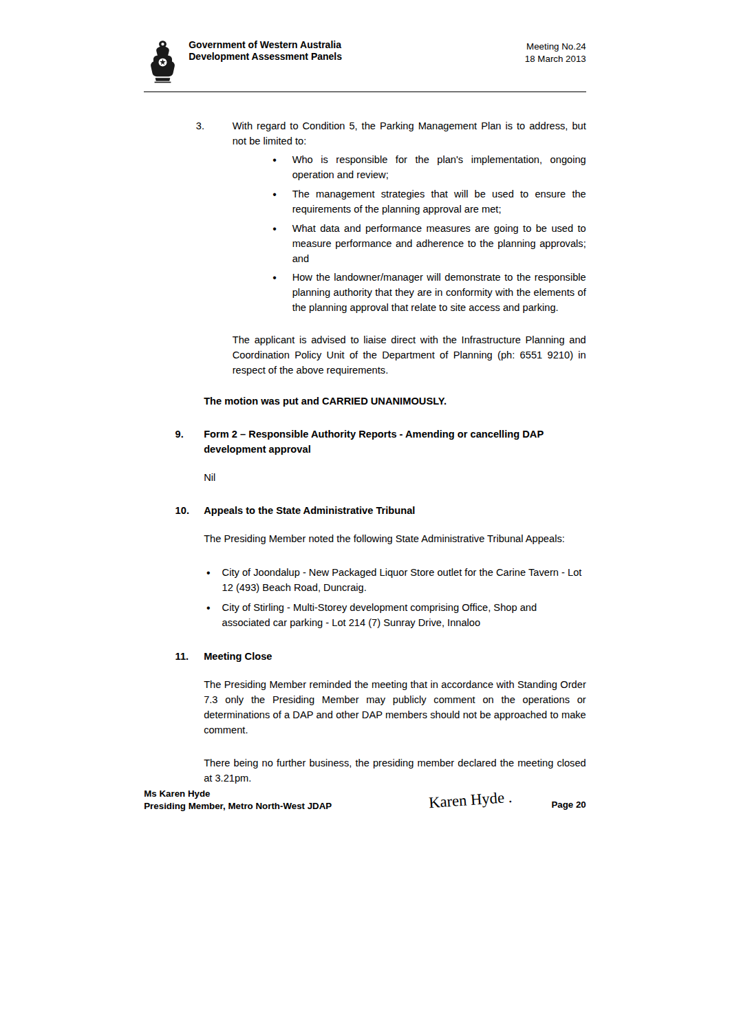Government of Western Australia
Development Assessment Panels
Meeting No.24
18 March 2013
3.
With regard to Condition 5, the Parking Management Plan is to address, but not be limited to:
Who is responsible for the plan's implementation, ongoing operation and review;
The management strategies that will be used to ensure the requirements of the planning approval are met;
What data and performance measures are going to be used to measure performance and adherence to the planning approvals; and
How the landowner/manager will demonstrate to the responsible planning authority that they are in conformity with the elements of the planning approval that relate to site access and parking.
The applicant is advised to liaise direct with the Infrastructure Planning and Coordination Policy Unit of the Department of Planning (ph: 6551 9210) in respect of the above requirements.
The motion was put and CARRIED UNANIMOUSLY.
9.
Form 2 – Responsible Authority Reports - Amending or cancelling DAP development approval
Nil
10.
Appeals to the State Administrative Tribunal
The Presiding Member noted the following State Administrative Tribunal Appeals:
City of Joondalup - New Packaged Liquor Store outlet for the Carine Tavern - Lot 12 (493) Beach Road, Duncraig.
City of Stirling - Multi-Storey development comprising Office, Shop and associated car parking - Lot 214 (7) Sunray Drive, Innaloo
11.
Meeting Close
The Presiding Member reminded the meeting that in accordance with Standing Order 7.3 only the Presiding Member may publicly comment on the operations or determinations of a DAP and other DAP members should not be approached to make comment.
There being no further business, the presiding member declared the meeting closed at 3.21pm.
Ms Karen Hyde
Presiding Member, Metro North-West JDAP
Karen Hyde .
Page 20